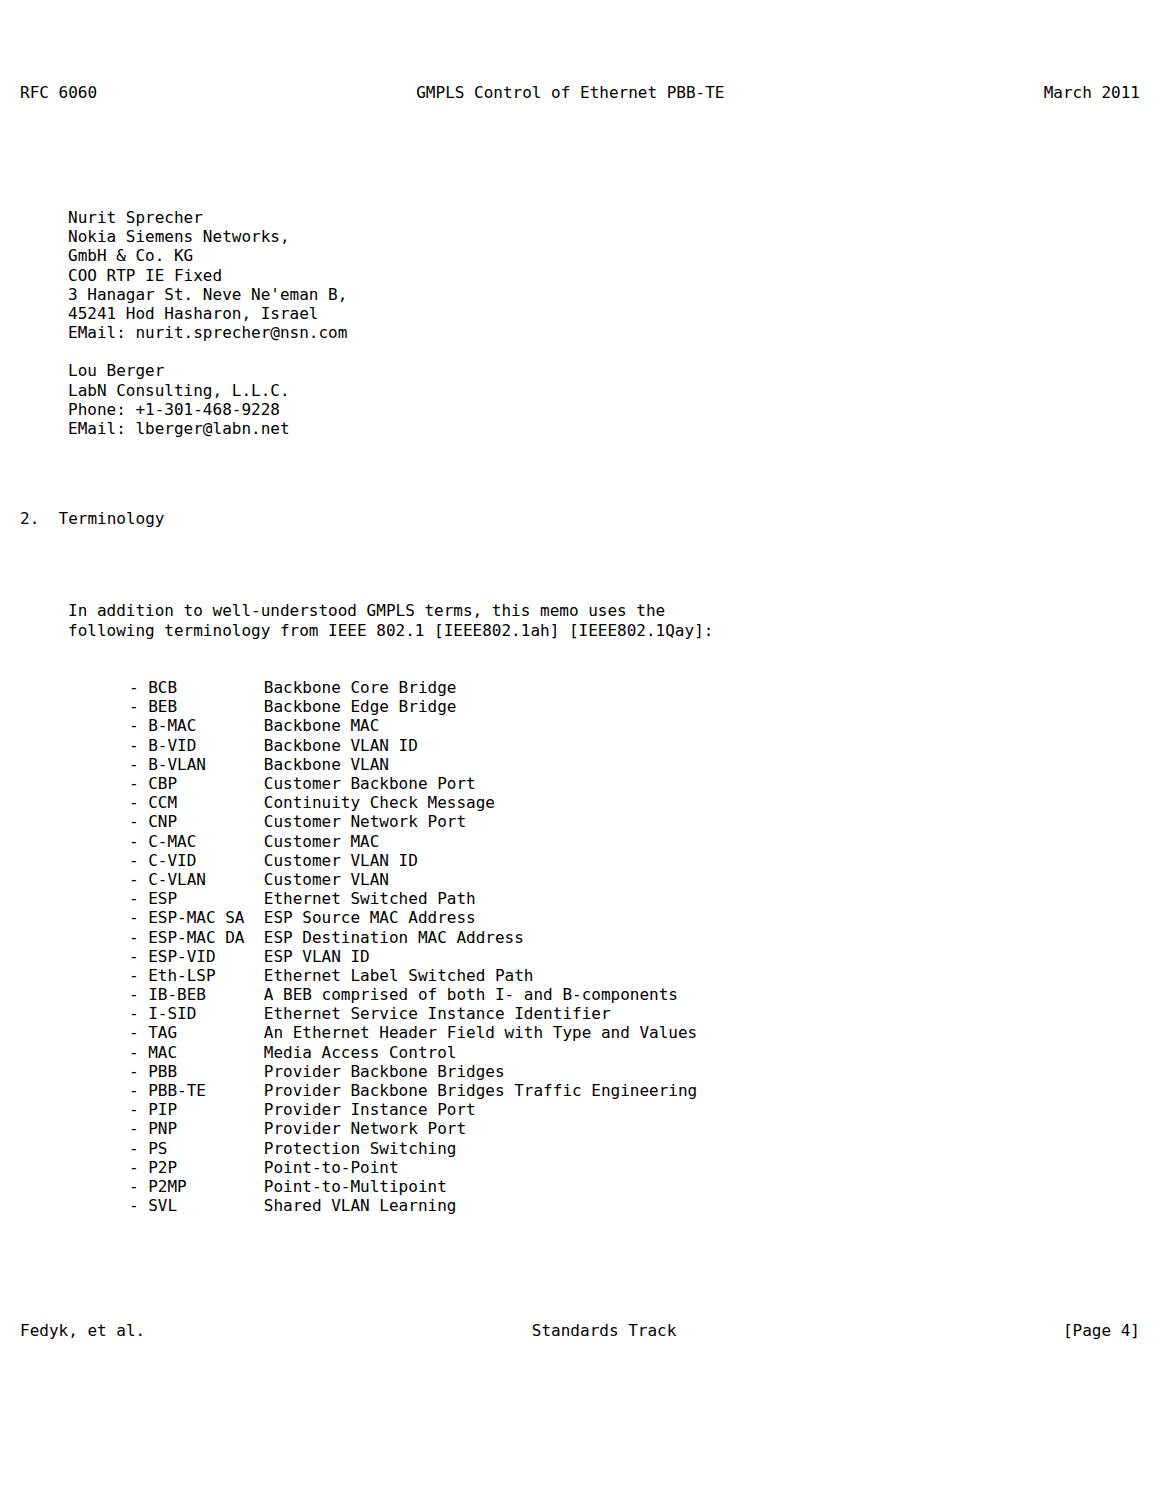RFC 6060 GMPLS Control of Ethernet PBB-TE March 2011
Nurit Sprecher Nokia Siemens Networks, GmbH & Co. KG COO RTP IE Fixed 3 Hanagar St. Neve Ne'eman B, 45241 Hod Hasharon, Israel EMail: nurit.sprecher@nsn.com Lou Berger LabN Consulting, L.L.C. Phone: +1-301-468-9228 EMail: lberger@labn.net
2. Terminology
In addition to well-understood GMPLS terms, this memo uses the following terminology from IEEE 802.1 [IEEE802.1ah] [IEEE802.1Qay]:
- BCB Backbone Core Bridge - BEB Backbone Edge Bridge - B-MAC Backbone MAC - B-VID Backbone VLAN ID - B-VLAN Backbone VLAN - CBP Customer Backbone Port - CCM Continuity Check Message - CNP Customer Network Port - C-MAC Customer MAC - C-VID Customer VLAN ID - C-VLAN Customer VLAN - ESP Ethernet Switched Path - ESP-MAC SA ESP Source MAC Address - ESP-MAC DA ESP Destination MAC Address - ESP-VID ESP VLAN ID - Eth-LSP Ethernet Label Switched Path - IB-BEB A BEB comprised of both I- and B-components - I-SID Ethernet Service Instance Identifier - TAG An Ethernet Header Field with Type and Values - MAC Media Access Control - PBB Provider Backbone Bridges - PBB-TE Provider Backbone Bridges Traffic Engineering - PIP Provider Instance Port - PNP Provider Network Port - PS Protection Switching - P2P Point-to-Point - P2MP Point-to-Multipoint - SVL Shared VLAN Learning
Fedyk, et al. Standards Track [Page 4]